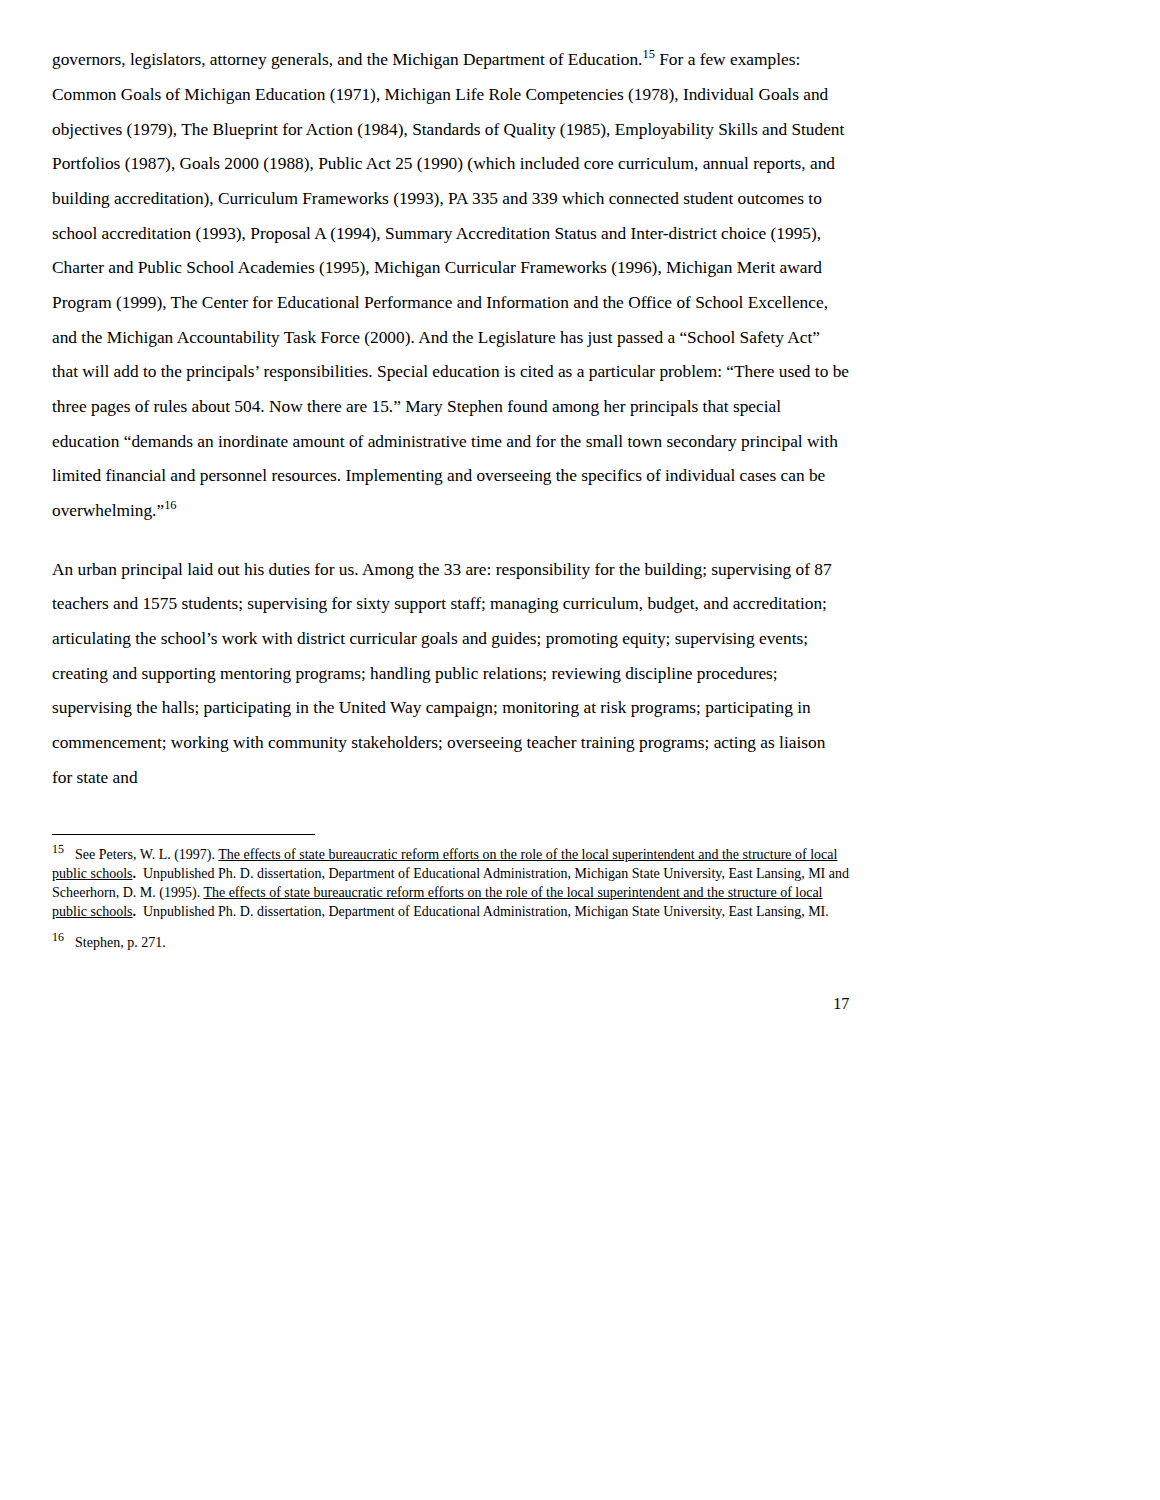governors, legislators, attorney generals, and the Michigan Department of Education.15 For a few examples: Common Goals of Michigan Education (1971), Michigan Life Role Competencies (1978), Individual Goals and objectives (1979), The Blueprint for Action (1984), Standards of Quality (1985), Employability Skills and Student Portfolios (1987), Goals 2000 (1988), Public Act 25 (1990) (which included core curriculum, annual reports, and building accreditation), Curriculum Frameworks (1993), PA 335 and 339 which connected student outcomes to school accreditation (1993), Proposal A (1994), Summary Accreditation Status and Inter-district choice (1995), Charter and Public School Academies (1995), Michigan Curricular Frameworks (1996), Michigan Merit award Program (1999), The Center for Educational Performance and Information and the Office of School Excellence, and the Michigan Accountability Task Force (2000). And the Legislature has just passed a “School Safety Act” that will add to the principals’ responsibilities. Special education is cited as a particular problem: “There used to be three pages of rules about 504. Now there are 15.” Mary Stephen found among her principals that special education “demands an inordinate amount of administrative time and for the small town secondary principal with limited financial and personnel resources. Implementing and overseeing the specifics of individual cases can be overwhelming.”16
An urban principal laid out his duties for us. Among the 33 are: responsibility for the building; supervising of 87 teachers and 1575 students; supervising for sixty support staff; managing curriculum, budget, and accreditation; articulating the school’s work with district curricular goals and guides; promoting equity; supervising events; creating and supporting mentoring programs; handling public relations; reviewing discipline procedures; supervising the halls; participating in the United Way campaign; monitoring at risk programs; participating in commencement; working with community stakeholders; overseeing teacher training programs; acting as liaison for state and
15 See Peters, W. L. (1997). The effects of state bureaucratic reform efforts on the role of the local superintendent and the structure of local public schools. Unpublished Ph. D. dissertation, Department of Educational Administration, Michigan State University, East Lansing, MI and Scheerhorn, D. M. (1995). The effects of state bureaucratic reform efforts on the role of the local superintendent and the structure of local public schools. Unpublished Ph. D. dissertation, Department of Educational Administration, Michigan State University, East Lansing, MI.
16 Stephen, p. 271.
17